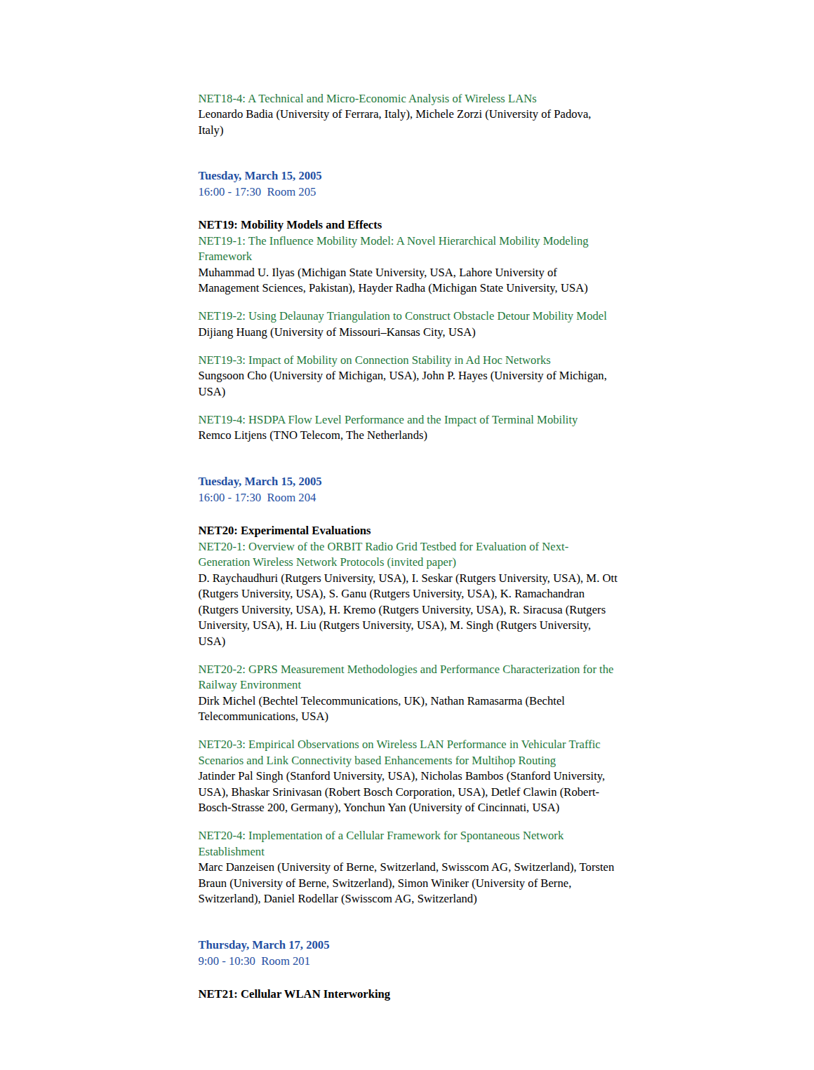NET18-4: A Technical and Micro-Economic Analysis of Wireless LANs
Leonardo Badia (University of Ferrara, Italy), Michele Zorzi (University of Padova, Italy)
Tuesday, March 15, 2005
16:00 - 17:30 Room 205
NET19: Mobility Models and Effects
NET19-1: The Influence Mobility Model: A Novel Hierarchical Mobility Modeling Framework
Muhammad U. Ilyas (Michigan State University, USA, Lahore University of Management Sciences, Pakistan), Hayder Radha (Michigan State University, USA)
NET19-2: Using Delaunay Triangulation to Construct Obstacle Detour Mobility Model
Dijiang Huang (University of Missouri–Kansas City, USA)
NET19-3: Impact of Mobility on Connection Stability in Ad Hoc Networks
Sungsoon Cho (University of Michigan, USA), John P. Hayes (University of Michigan, USA)
NET19-4: HSDPA Flow Level Performance and the Impact of Terminal Mobility
Remco Litjens (TNO Telecom, The Netherlands)
Tuesday, March 15, 2005
16:00 - 17:30 Room 204
NET20: Experimental Evaluations
NET20-1: Overview of the ORBIT Radio Grid Testbed for Evaluation of Next-Generation Wireless Network Protocols (invited paper)
D. Raychaudhuri (Rutgers University, USA), I. Seskar (Rutgers University, USA), M. Ott (Rutgers University, USA), S. Ganu (Rutgers University, USA), K. Ramachandran (Rutgers University, USA), H. Kremo (Rutgers University, USA), R. Siracusa (Rutgers University, USA), H. Liu (Rutgers University, USA), M. Singh (Rutgers University, USA)
NET20-2: GPRS Measurement Methodologies and Performance Characterization for the Railway Environment
Dirk Michel (Bechtel Telecommunications, UK), Nathan Ramasarma (Bechtel Telecommunications, USA)
NET20-3: Empirical Observations on Wireless LAN Performance in Vehicular Traffic Scenarios and Link Connectivity based Enhancements for Multihop Routing
Jatinder Pal Singh (Stanford University, USA), Nicholas Bambos (Stanford University, USA), Bhaskar Srinivasan (Robert Bosch Corporation, USA), Detlef Clawin (Robert-Bosch-Strasse 200, Germany), Yonchun Yan (University of Cincinnati, USA)
NET20-4: Implementation of a Cellular Framework for Spontaneous Network Establishment
Marc Danzeisen (University of Berne, Switzerland, Swisscom AG, Switzerland), Torsten Braun (University of Berne, Switzerland), Simon Winiker (University of Berne, Switzerland), Daniel Rodellar (Swisscom AG, Switzerland)
Thursday, March 17, 2005
9:00 - 10:30 Room 201
NET21: Cellular WLAN Interworking